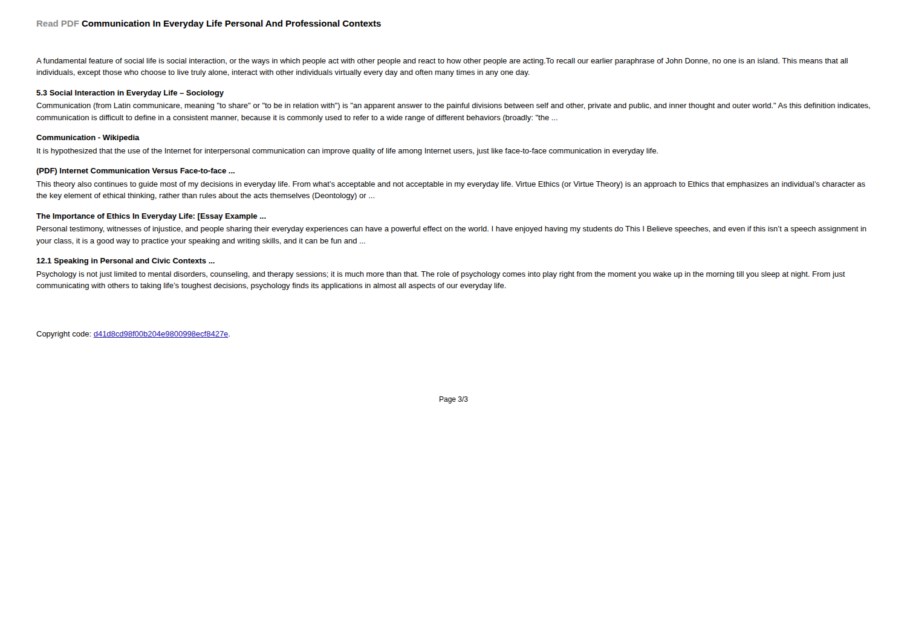Read PDF Communication In Everyday Life Personal And Professional Contexts
A fundamental feature of social life is social interaction, or the ways in which people act with other people and react to how other people are acting.To recall our earlier paraphrase of John Donne, no one is an island. This means that all individuals, except those who choose to live truly alone, interact with other individuals virtually every day and often many times in any one day.
5.3 Social Interaction in Everyday Life – Sociology
Communication (from Latin communicare, meaning "to share" or "to be in relation with") is "an apparent answer to the painful divisions between self and other, private and public, and inner thought and outer world." As this definition indicates, communication is difficult to define in a consistent manner, because it is commonly used to refer to a wide range of different behaviors (broadly: "the ...
Communication - Wikipedia
It is hypothesized that the use of the Internet for interpersonal communication can improve quality of life among Internet users, just like face-to-face communication in everyday life.
(PDF) Internet Communication Versus Face-to-face ...
This theory also continues to guide most of my decisions in everyday life. From what’s acceptable and not acceptable in my everyday life. Virtue Ethics (or Virtue Theory) is an approach to Ethics that emphasizes an individual’s character as the key element of ethical thinking, rather than rules about the acts themselves (Deontology) or ...
The Importance of Ethics In Everyday Life: [Essay Example ...
Personal testimony, witnesses of injustice, and people sharing their everyday experiences can have a powerful effect on the world. I have enjoyed having my students do This I Believe speeches, and even if this isn’t a speech assignment in your class, it is a good way to practice your speaking and writing skills, and it can be fun and ...
12.1 Speaking in Personal and Civic Contexts ...
Psychology is not just limited to mental disorders, counseling, and therapy sessions; it is much more than that. The role of psychology comes into play right from the moment you wake up in the morning till you sleep at night. From just communicating with others to taking life’s toughest decisions, psychology finds its applications in almost all aspects of our everyday life.
Copyright code: d41d8cd98f00b204e9800998ecf8427e.
Page 3/3